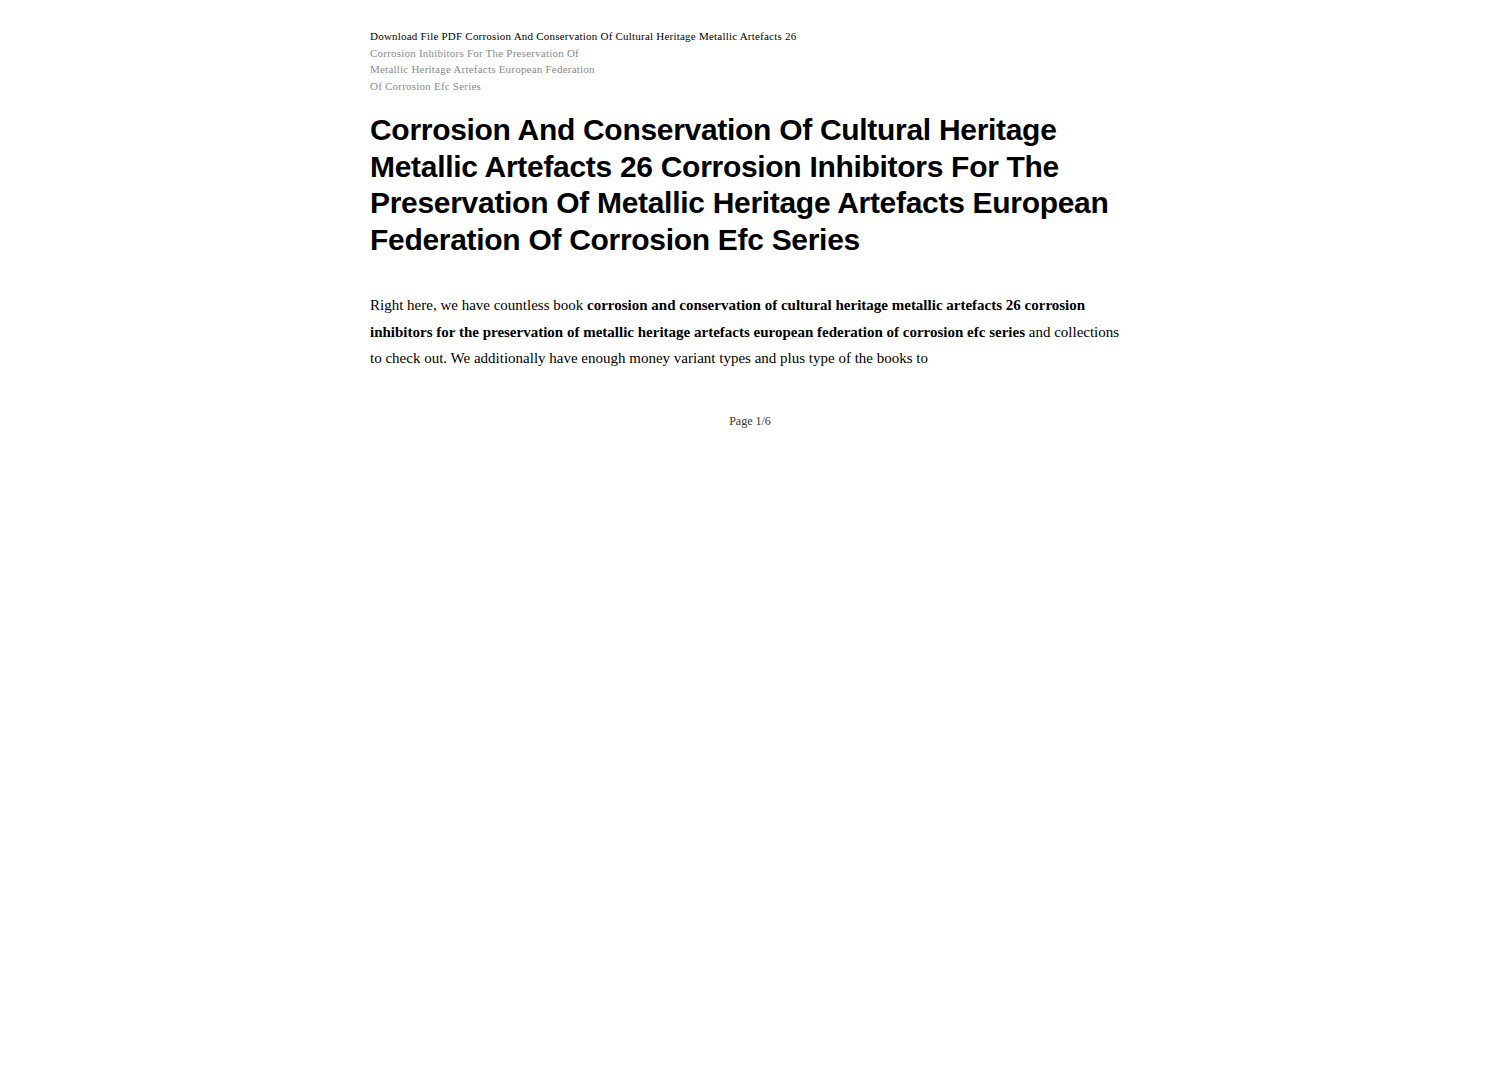Download File PDF Corrosion And Conservation Of Cultural Heritage Metallic Artefacts 26 Corrosion Inhibitors For The Preservation Of Metallic Heritage Artefacts European Federation Of Corrosion Efc Series
Corrosion And Conservation Of Cultural Heritage Metallic Artefacts 26 Corrosion Inhibitors For The Preservation Of Metallic Heritage Artefacts European Federation Of Corrosion Efc Series
Right here, we have countless book corrosion and conservation of cultural heritage metallic artefacts 26 corrosion inhibitors for the preservation of metallic heritage artefacts european federation of corrosion efc series and collections to check out. We additionally have enough money variant types and plus type of the books to
Page 1/6